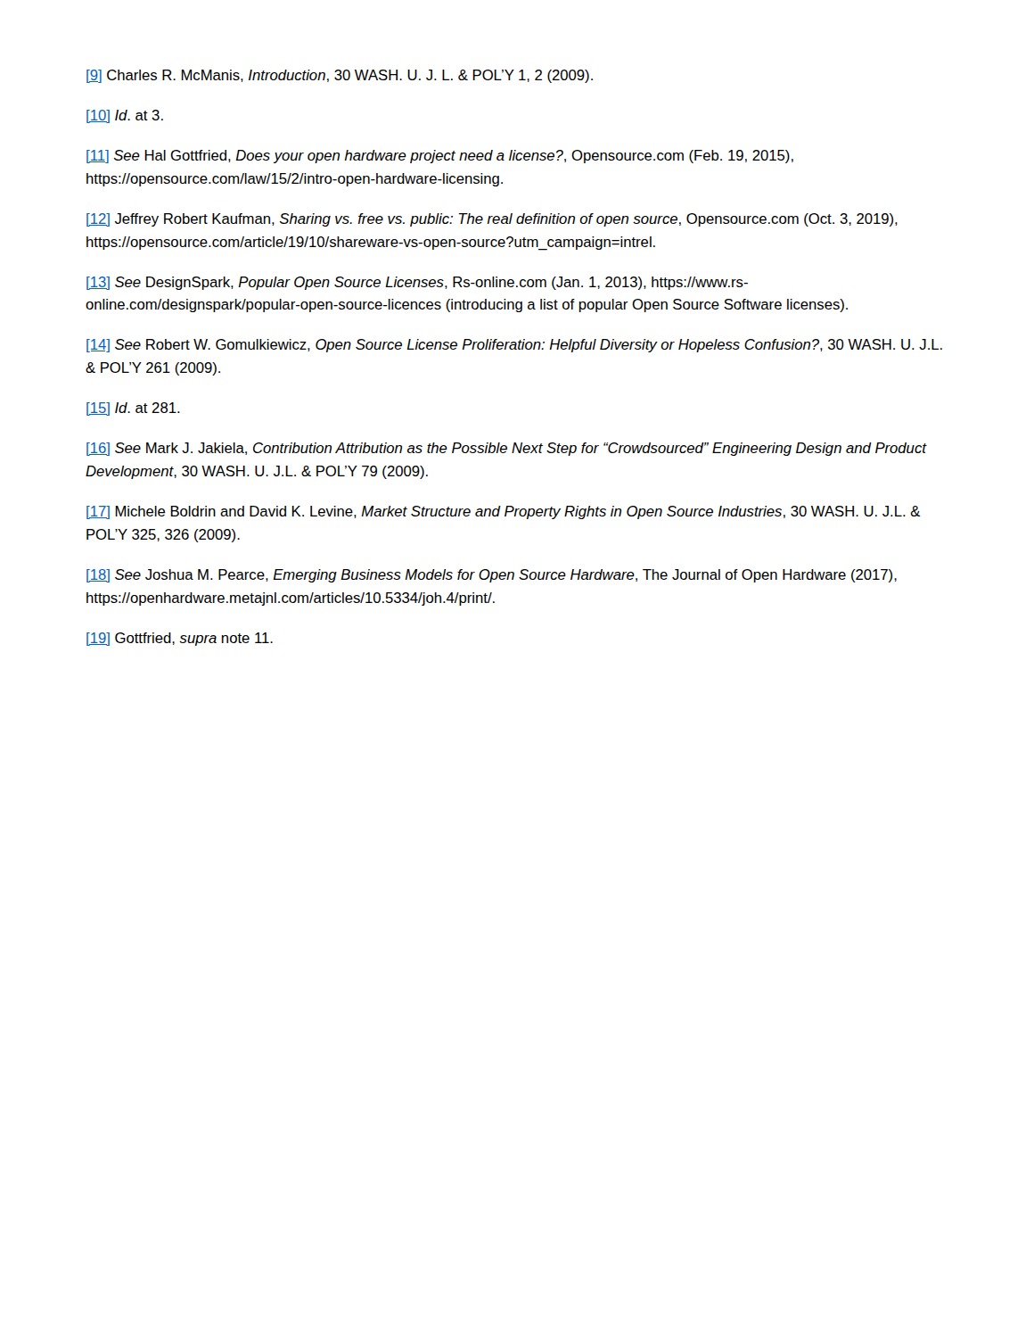[9] Charles R. McManis, Introduction, 30 WASH. U. J. L. & POL’Y 1, 2 (2009).
[10] Id. at 3.
[11] See Hal Gottfried, Does your open hardware project need a license?, Opensource.com (Feb. 19, 2015), https://opensource.com/law/15/2/intro-open-hardware-licensing.
[12] Jeffrey Robert Kaufman, Sharing vs. free vs. public: The real definition of open source, Opensource.com (Oct. 3, 2019), https://opensource.com/article/19/10/shareware-vs-open-source?utm_campaign=intrel.
[13] See DesignSpark, Popular Open Source Licenses, Rs-online.com (Jan. 1, 2013), https://www.rs-online.com/designspark/popular-open-source-licences (introducing a list of popular Open Source Software licenses).
[14] See Robert W. Gomulkiewicz, Open Source License Proliferation: Helpful Diversity or Hopeless Confusion?, 30 WASH. U. J.L. & POL’Y 261 (2009).
[15] Id. at 281.
[16] See Mark J. Jakiela, Contribution Attribution as the Possible Next Step for “Crowdsourced” Engineering Design and Product Development, 30 WASH. U. J.L. & POL’Y 79 (2009).
[17] Michele Boldrin and David K. Levine, Market Structure and Property Rights in Open Source Industries, 30 WASH. U. J.L. & POL’Y 325, 326 (2009).
[18] See Joshua M. Pearce, Emerging Business Models for Open Source Hardware, The Journal of Open Hardware (2017), https://openhardware.metajnl.com/articles/10.5334/joh.4/print/.
[19] Gottfried, supra note 11.